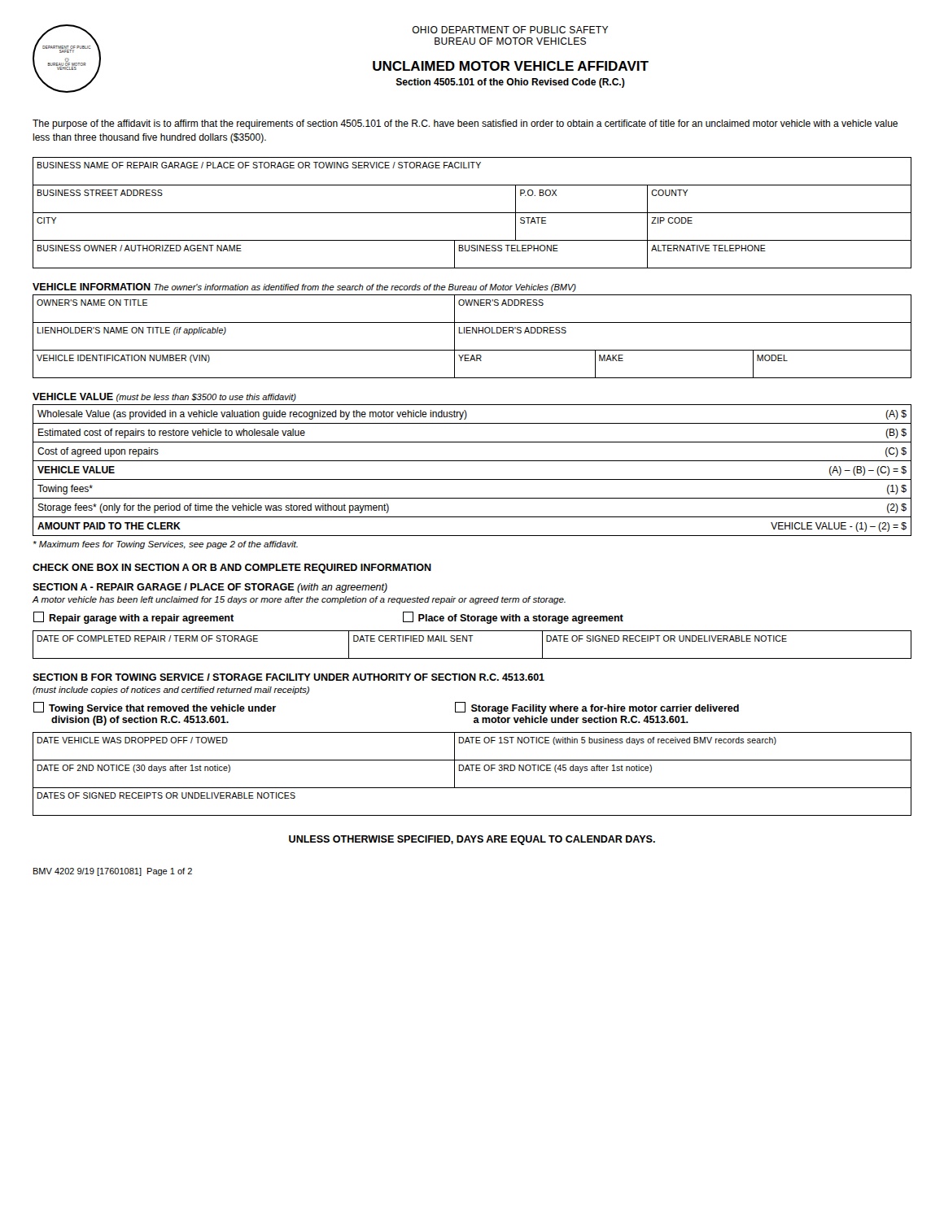DEPARTMENT OF PUBLIC SAFETY
☼
BUREAU OF MOTOR VEHICLES
OHIO DEPARTMENT OF PUBLIC SAFETY
BUREAU OF MOTOR VEHICLES
UNCLAIMED MOTOR VEHICLE AFFIDAVIT
Section 4505.101 of the Ohio Revised Code (R.C.)
The purpose of the affidavit is to affirm that the requirements of section 4505.101 of the R.C. have been satisfied in order to obtain a certificate of title for an unclaimed motor vehicle with a vehicle value less than three thousand five hundred dollars ($3500).
| BUSINESS NAME OF REPAIR GARAGE / PLACE OF STORAGE OR TOWING SERVICE / STORAGE FACILITY |
| BUSINESS STREET ADDRESS | P.O. BOX | COUNTY |
| CITY | STATE | ZIP CODE |
| BUSINESS OWNER / AUTHORIZED AGENT NAME | BUSINESS TELEPHONE | ALTERNATIVE TELEPHONE |
VEHICLE INFORMATION The owner's information as identified from the search of the records of the Bureau of Motor Vehicles (BMV)
| OWNER'S NAME ON TITLE | OWNER'S ADDRESS |
| LIENHOLDER'S NAME ON TITLE (if applicable) | LIENHOLDER'S ADDRESS |
| VEHICLE IDENTIFICATION NUMBER (VIN) | YEAR | MAKE | MODEL |
VEHICLE VALUE (must be less than $3500 to use this affidavit)
| Wholesale Value (as provided in a vehicle valuation guide recognized by the motor vehicle industry) | (A) $ |
| Estimated cost of repairs to restore vehicle to wholesale value | (B) $ |
| Cost of agreed upon repairs | (C) $ |
| VEHICLE VALUE | (A) – (B) – (C) = $ |
| Towing fees* | (1) $ |
| Storage fees* (only for the period of time the vehicle was stored without payment) | (2) $ |
| AMOUNT PAID TO THE CLERK | VEHICLE VALUE - (1) – (2) = $ |
* Maximum fees for Towing Services, see page 2 of the affidavit.
CHECK ONE BOX IN SECTION A OR B AND COMPLETE REQUIRED INFORMATION
SECTION A - REPAIR GARAGE / PLACE OF STORAGE (with an agreement)
A motor vehicle has been left unclaimed for 15 days or more after the completion of a requested repair or agreed term of storage.
| Repair garage with a repair agreement | Place of Storage with a storage agreement |
| DATE OF COMPLETED REPAIR / TERM OF STORAGE | DATE CERTIFIED MAIL SENT | DATE OF SIGNED RECEIPT OR UNDELIVERABLE NOTICE |
SECTION B FOR TOWING SERVICE / STORAGE FACILITY UNDER AUTHORITY OF SECTION R.C. 4513.601
(must include copies of notices and certified returned mail receipts)
| Towing Service that removed the vehicle under division (B) of section R.C. 4513.601. | Storage Facility where a for-hire motor carrier delivered a motor vehicle under section R.C. 4513.601. |
| DATE VEHICLE WAS DROPPED OFF / TOWED | DATE OF 1ST NOTICE (within 5 business days of received BMV records search) |
| DATE OF 2ND NOTICE (30 days after 1st notice) | DATE OF 3RD NOTICE (45 days after 1st notice) |
| DATES OF SIGNED RECEIPTS OR UNDELIVERABLE NOTICES |
UNLESS OTHERWISE SPECIFIED, DAYS ARE EQUAL TO CALENDAR DAYS.
BMV 4202 9/19 [17601081] Page 1 of 2